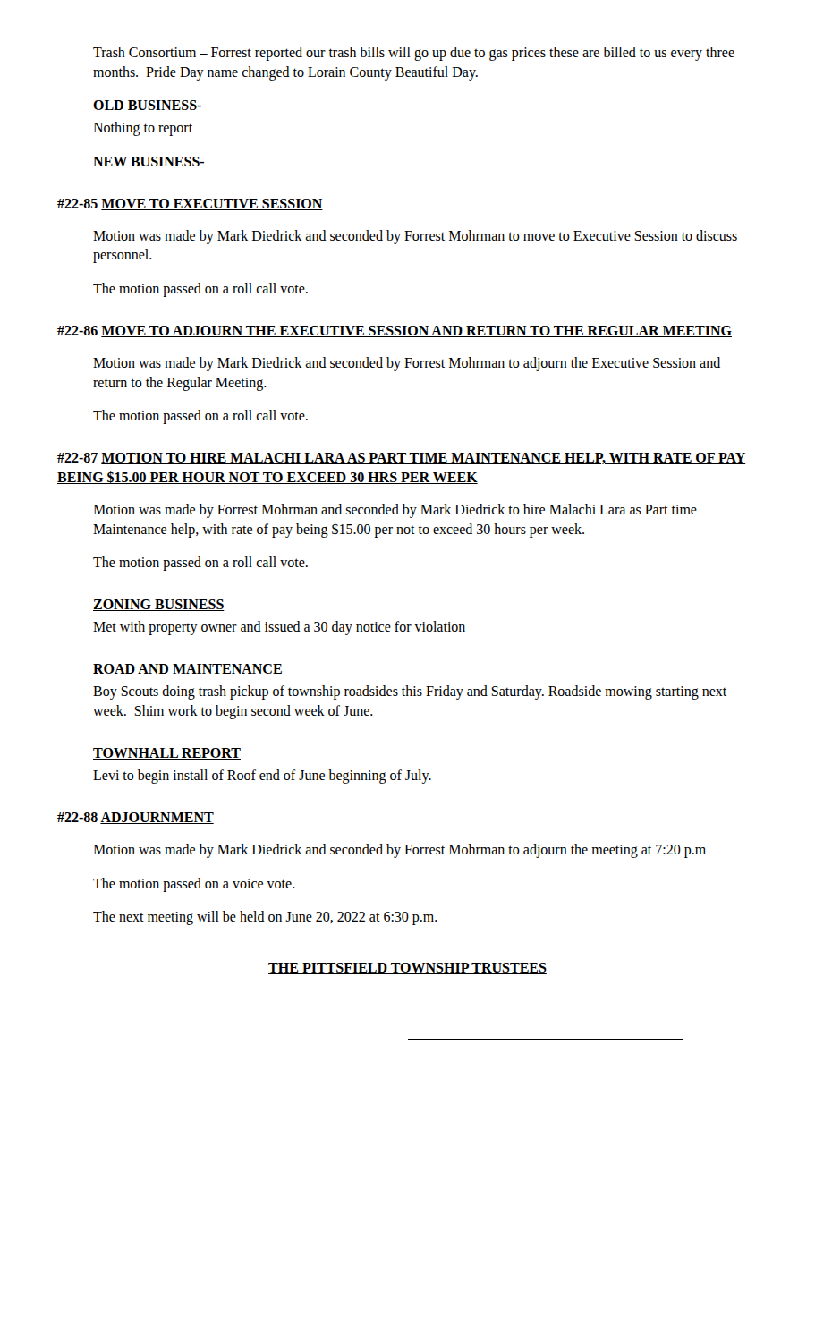Trash Consortium – Forrest reported our trash bills will go up due to gas prices these are billed to us every three months. Pride Day name changed to Lorain County Beautiful Day.
OLD BUSINESS-
Nothing to report
NEW BUSINESS-
#22-85 MOVE TO EXECUTIVE SESSION
Motion was made by Mark Diedrick and seconded by Forrest Mohrman to move to Executive Session to discuss personnel.
The motion passed on a roll call vote.
#22-86 MOVE TO ADJOURN THE EXECUTIVE SESSION AND RETURN TO THE REGULAR MEETING
Motion was made by Mark Diedrick and seconded by Forrest Mohrman to adjourn the Executive Session and return to the Regular Meeting.
The motion passed on a roll call vote.
#22-87 MOTION TO HIRE MALACHI LARA AS PART TIME MAINTENANCE HELP, WITH RATE OF PAY BEING $15.00 PER HOUR NOT TO EXCEED 30 HRS PER WEEK
Motion was made by Forrest Mohrman and seconded by Mark Diedrick to hire Malachi Lara as Part time Maintenance help, with rate of pay being $15.00 per not to exceed 30 hours per week.
The motion passed on a roll call vote.
ZONING BUSINESS
Met with property owner and issued a 30 day notice for violation
ROAD AND MAINTENANCE
Boy Scouts doing trash pickup of township roadsides this Friday and Saturday. Roadside mowing starting next week. Shim work to begin second week of June.
TOWNHALL REPORT
Levi to begin install of Roof end of June beginning of July.
#22-88 ADJOURNMENT
Motion was made by Mark Diedrick and seconded by Forrest Mohrman to adjourn the meeting at 7:20 p.m
The motion passed on a voice vote.
The next meeting will be held on June 20, 2022 at 6:30 p.m.
THE PITTSFIELD TOWNSHIP TRUSTEES